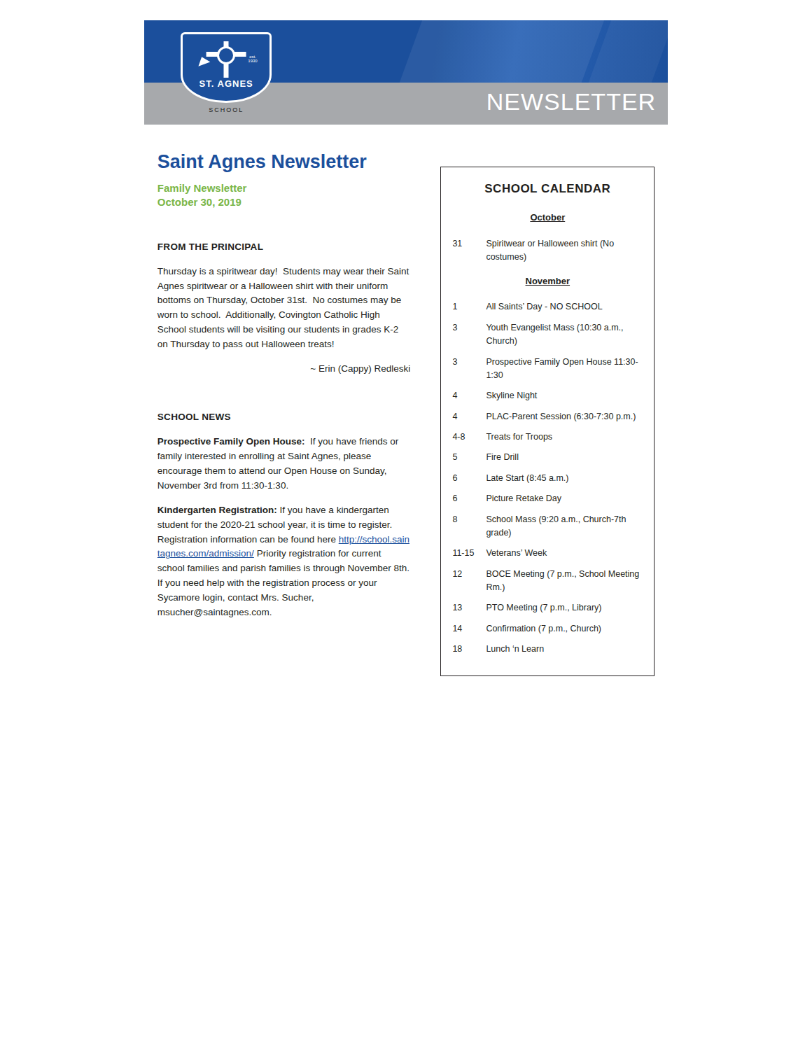NEWSLETTER
est.
1930
ST. AGNES
SCHOOL
Saint Agnes Newsletter
Family Newsletter
October 30, 2019
FROM THE PRINCIPAL
Thursday is a spiritwear day! Students may wear their Saint Agnes spiritwear or a Halloween shirt with their uniform bottoms on Thursday, October 31st. No costumes may be worn to school. Additionally, Covington Catholic High School students will be visiting our students in grades K-2 on Thursday to pass out Halloween treats!
~ Erin (Cappy) Redleski
SCHOOL NEWS
Prospective Family Open House: If you have friends or family interested in enrolling at Saint Agnes, please encourage them to attend our Open House on Sunday, November 3rd from 11:30-1:30.
Kindergarten Registration: If you have a kindergarten student for the 2020-21 school year, it is time to register. Registration information can be found here http://school.saintagnes.com/admission/ Priority registration for current school families and parish families is through November 8th. If you need help with the registration process or your Sycamore login, contact Mrs. Sucher, msucher@saintagnes.com.
SCHOOL CALENDAR
October
| 31 | Spiritwear or Halloween shirt (No costumes) |
November
| 1 | All Saints’ Day - NO SCHOOL |
| 3 | Youth Evangelist Mass (10:30 a.m., Church) |
| 3 | Prospective Family Open House 11:30-1:30 |
| 4 | Skyline Night |
| 4 | PLAC-Parent Session (6:30-7:30 p.m.) |
| 4-8 | Treats for Troops |
| 5 | Fire Drill |
| 6 | Late Start (8:45 a.m.) |
| 6 | Picture Retake Day |
| 8 | School Mass (9:20 a.m., Church-7th grade) |
| 11-15 | Veterans’ Week |
| 12 | BOCE Meeting (7 p.m., School Meeting Rm.) |
| 13 | PTO Meeting (7 p.m., Library) |
| 14 | Confirmation (7 p.m., Church) |
| 18 | Lunch ‘n Learn |